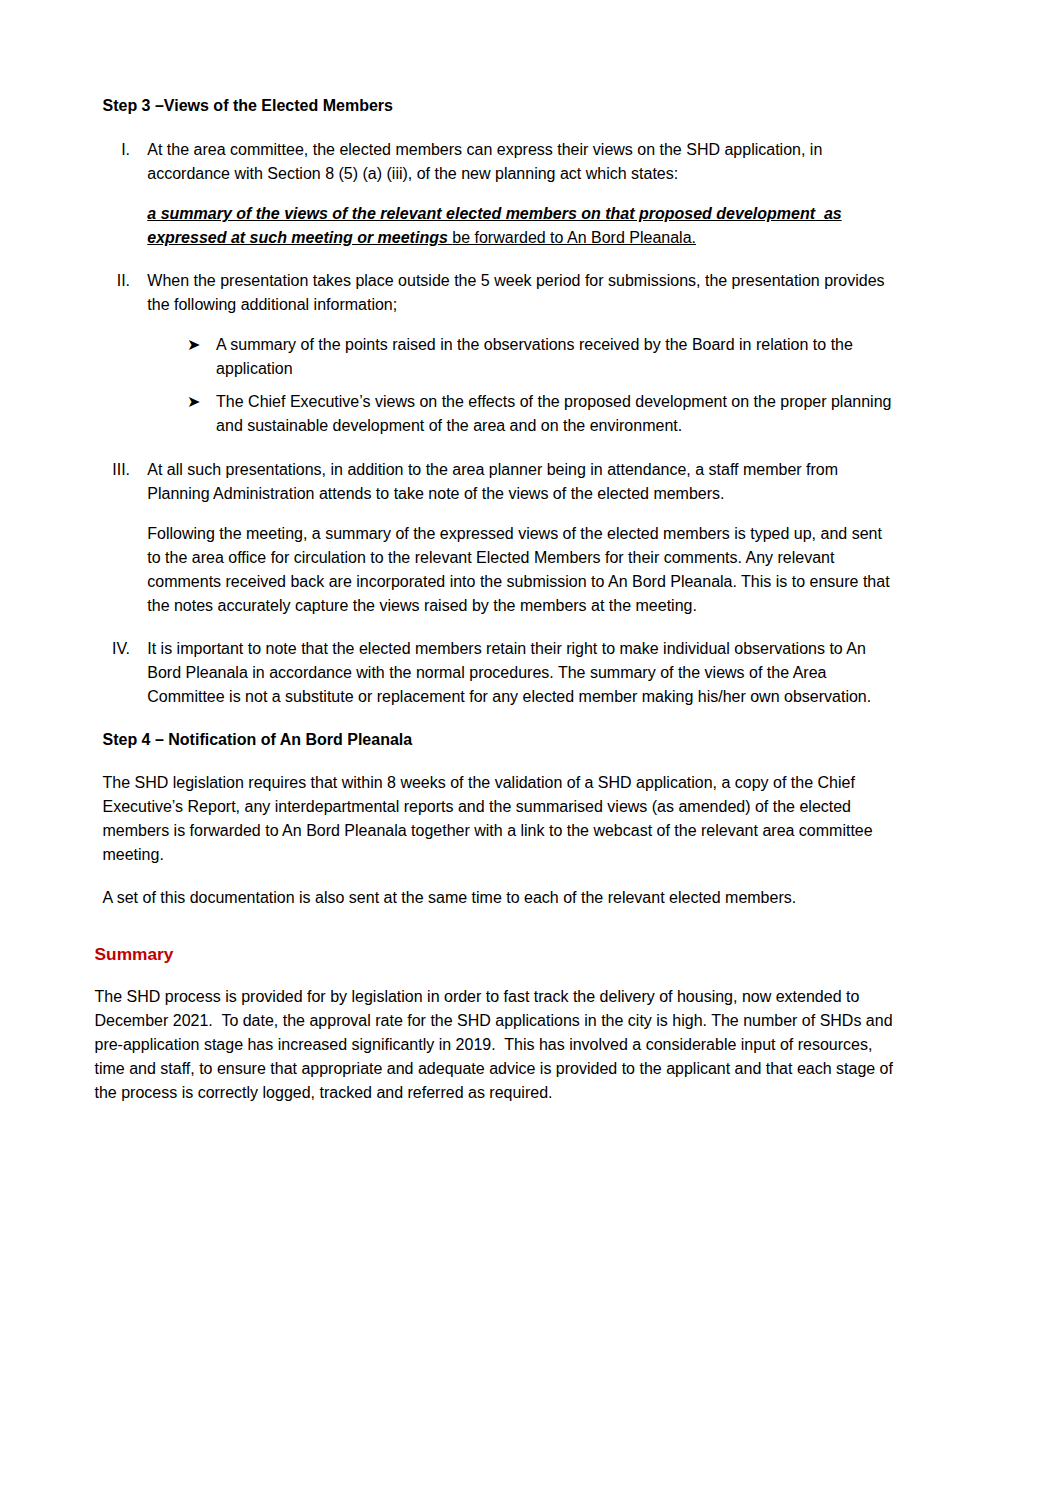Step 3 –Views of the Elected Members
At the area committee, the elected members can express their views on the SHD application, in accordance with Section 8 (5) (a) (iii), of the new planning act which states:
a summary of the views of the relevant elected members on that proposed development as expressed at such meeting or meetings be forwarded to An Bord Pleanala.
When the presentation takes place outside the 5 week period for submissions, the presentation provides the following additional information;
A summary of the points raised in the observations received by the Board in relation to the application
The Chief Executive’s views on the effects of the proposed development on the proper planning and sustainable development of the area and on the environment.
At all such presentations, in addition to the area planner being in attendance, a staff member from Planning Administration attends to take note of the views of the elected members.
Following the meeting, a summary of the expressed views of the elected members is typed up, and sent to the area office for circulation to the relevant Elected Members for their comments. Any relevant comments received back are incorporated into the submission to An Bord Pleanala. This is to ensure that the notes accurately capture the views raised by the members at the meeting.
It is important to note that the elected members retain their right to make individual observations to An Bord Pleanala in accordance with the normal procedures. The summary of the views of the Area Committee is not a substitute or replacement for any elected member making his/her own observation.
Step 4 – Notification of An Bord Pleanala
The SHD legislation requires that within 8 weeks of the validation of a SHD application, a copy of the Chief Executive’s Report, any interdepartmental reports and the summarised views (as amended) of the elected members is forwarded to An Bord Pleanala together with a link to the webcast of the relevant area committee meeting.
A set of this documentation is also sent at the same time to each of the relevant elected members.
Summary
The SHD process is provided for by legislation in order to fast track the delivery of housing, now extended to December 2021. To date, the approval rate for the SHD applications in the city is high. The number of SHDs and pre-application stage has increased significantly in 2019. This has involved a considerable input of resources, time and staff, to ensure that appropriate and adequate advice is provided to the applicant and that each stage of the process is correctly logged, tracked and referred as required.